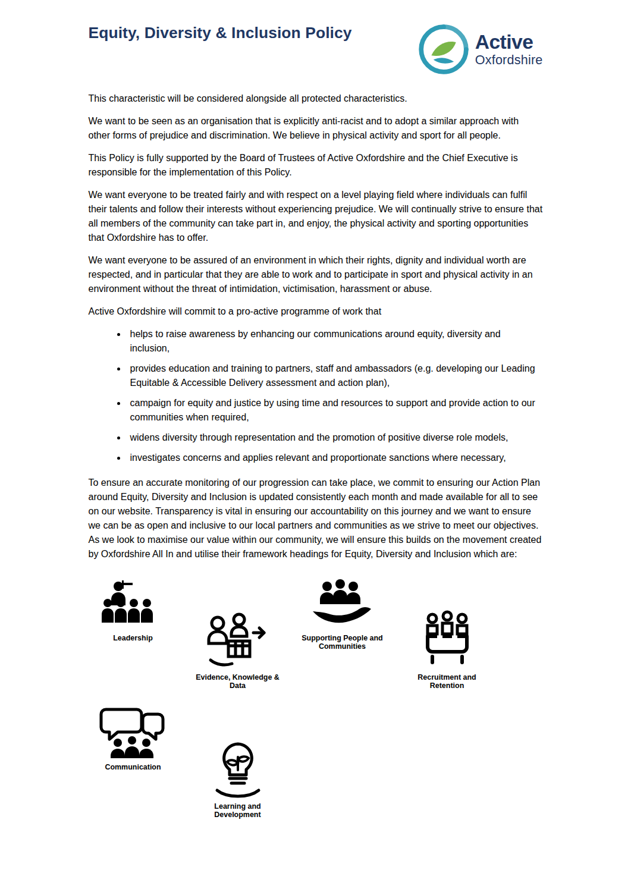Equity, Diversity & Inclusion Policy
Active Oxfordshire
This characteristic will be considered alongside all protected characteristics.
We want to be seen as an organisation that is explicitly anti-racist and to adopt a similar approach with other forms of prejudice and discrimination. We believe in physical activity and sport for all people.
This Policy is fully supported by the Board of Trustees of Active Oxfordshire and the Chief Executive is responsible for the implementation of this Policy.
We want everyone to be treated fairly and with respect on a level playing field where individuals can fulfil their talents and follow their interests without experiencing prejudice. We will continually strive to ensure that all members of the community can take part in, and enjoy, the physical activity and sporting opportunities that Oxfordshire has to offer.
We want everyone to be assured of an environment in which their rights, dignity and individual worth are respected, and in particular that they are able to work and to participate in sport and physical activity in an environment without the threat of intimidation, victimisation, harassment or abuse.
Active Oxfordshire will commit to a pro-active programme of work that
helps to raise awareness by enhancing our communications around equity, diversity and inclusion,
provides education and training to partners, staff and ambassadors (e.g. developing our Leading Equitable & Accessible Delivery assessment and action plan),
campaign for equity and justice by using time and resources to support and provide action to our communities when required,
widens diversity through representation and the promotion of positive diverse role models,
investigates concerns and applies relevant and proportionate sanctions where necessary,
To ensure an accurate monitoring of our progression can take place, we commit to ensuring our Action Plan around Equity, Diversity and Inclusion is updated consistently each month and made available for all to see on our website. Transparency is vital in ensuring our accountability on this journey and we want to ensure we can be as open and inclusive to our local partners and communities as we strive to meet our objectives. As we look to maximise our value within our community, we will ensure this builds on the movement created by Oxfordshire All In and utilise their framework headings for Equity, Diversity and Inclusion which are:
Leadership
Evidence, Knowledge & Data
Supporting People and Communities
Recruitment and Retention
Communication
Learning and Development